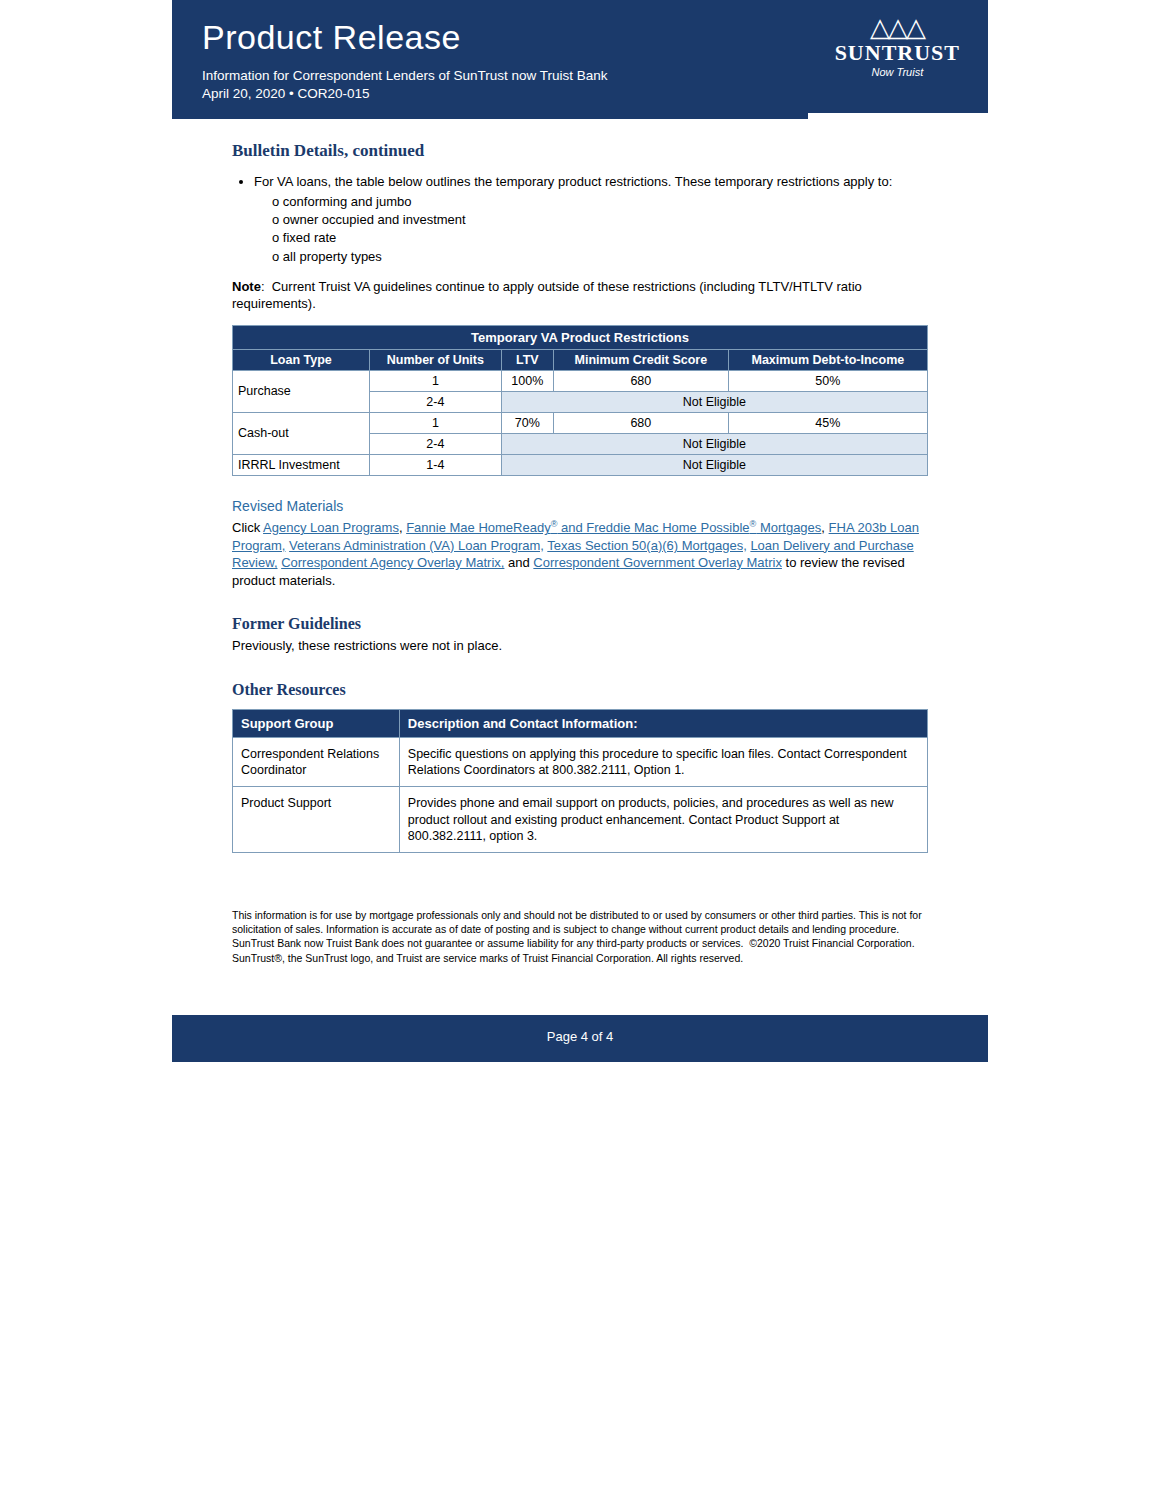△△△
SUNTRUST
Now Truist
Product Release
Information for Correspondent Lenders of SunTrust now Truist Bank
April 20, 2020 • COR20-015
Bulletin Details, continued
For VA loans, the table below outlines the temporary product restrictions. These temporary restrictions apply to:
conforming and jumbo
owner occupied and investment
fixed rate
all property types
Note: Current Truist VA guidelines continue to apply outside of these restrictions (including TLTV/HTLTV ratio requirements).
| Temporary VA Product Restrictions |
| --- |
| Loan Type | Number of Units | LTV | Minimum Credit Score | Maximum Debt-to-Income |
| Purchase | 1 | 100% | 680 | 50% |
| 2-4 | Not Eligible |
| Cash-out | 1 | 70% | 680 | 45% |
| 2-4 | Not Eligible |
| IRRRL Investment | 1-4 | Not Eligible |
Revised Materials
Click Agency Loan Programs, Fannie Mae HomeReady® and Freddie Mac Home Possible® Mortgages, FHA 203b Loan Program, Veterans Administration (VA) Loan Program, Texas Section 50(a)(6) Mortgages, Loan Delivery and Purchase Review, Correspondent Agency Overlay Matrix, and Correspondent Government Overlay Matrix to review the revised product materials.
Former Guidelines
Previously, these restrictions were not in place.
Other Resources
| Support Group | Description and Contact Information: |
| --- | --- |
| Correspondent Relations Coordinator | Specific questions on applying this procedure to specific loan files. Contact Correspondent Relations Coordinators at 800.382.2111, Option 1. |
| Product Support | Provides phone and email support on products, policies, and procedures as well as new product rollout and existing product enhancement. Contact Product Support at 800.382.2111, option 3. |
This information is for use by mortgage professionals only and should not be distributed to or used by consumers or other third parties. This is not for solicitation of sales. Information is accurate as of date of posting and is subject to change without current product details and lending procedure. SunTrust Bank now Truist Bank does not guarantee or assume liability for any third-party products or services. ©2020 Truist Financial Corporation. SunTrust®, the SunTrust logo, and Truist are service marks of Truist Financial Corporation. All rights reserved.
Page 4 of 4